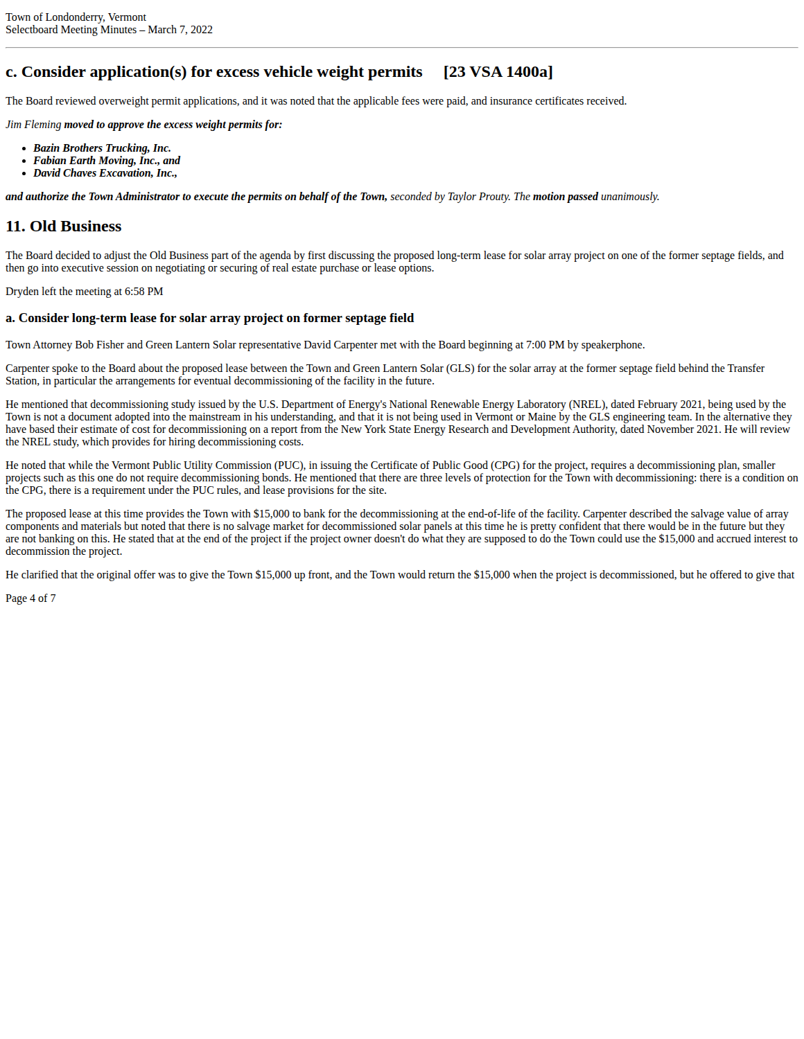Town of Londonderry, Vermont
Selectboard Meeting Minutes – March 7, 2022
c. Consider application(s) for excess vehicle weight permits [23 VSA 1400a]
The Board reviewed overweight permit applications, and it was noted that the applicable fees were paid, and insurance certificates received.
Jim Fleming moved to approve the excess weight permits for:
Bazin Brothers Trucking, Inc.
Fabian Earth Moving, Inc., and
David Chaves Excavation, Inc.,
and authorize the Town Administrator to execute the permits on behalf of the Town, seconded by Taylor Prouty. The motion passed unanimously.
11. Old Business
The Board decided to adjust the Old Business part of the agenda by first discussing the proposed long-term lease for solar array project on one of the former septage fields, and then go into executive session on negotiating or securing of real estate purchase or lease options.
Dryden left the meeting at 6:58 PM
a. Consider long-term lease for solar array project on former septage field
Town Attorney Bob Fisher and Green Lantern Solar representative David Carpenter met with the Board beginning at 7:00 PM by speakerphone.
Carpenter spoke to the Board about the proposed lease between the Town and Green Lantern Solar (GLS) for the solar array at the former septage field behind the Transfer Station, in particular the arrangements for eventual decommissioning of the facility in the future.
He mentioned that decommissioning study issued by the U.S. Department of Energy's National Renewable Energy Laboratory (NREL), dated February 2021, being used by the Town is not a document adopted into the mainstream in his understanding, and that it is not being used in Vermont or Maine by the GLS engineering team. In the alternative they have based their estimate of cost for decommissioning on a report from the New York State Energy Research and Development Authority, dated November 2021. He will review the NREL study, which provides for hiring decommissioning costs.
He noted that while the Vermont Public Utility Commission (PUC), in issuing the Certificate of Public Good (CPG) for the project, requires a decommissioning plan, smaller projects such as this one do not require decommissioning bonds. He mentioned that there are three levels of protection for the Town with decommissioning: there is a condition on the CPG, there is a requirement under the PUC rules, and lease provisions for the site.
The proposed lease at this time provides the Town with $15,000 to bank for the decommissioning at the end-of-life of the facility. Carpenter described the salvage value of array components and materials but noted that there is no salvage market for decommissioned solar panels at this time he is pretty confident that there would be in the future but they are not banking on this. He stated that at the end of the project if the project owner doesn't do what they are supposed to do the Town could use the $15,000 and accrued interest to decommission the project.
He clarified that the original offer was to give the Town $15,000 up front, and the Town would return the $15,000 when the project is decommissioned, but he offered to give that
Page 4 of 7